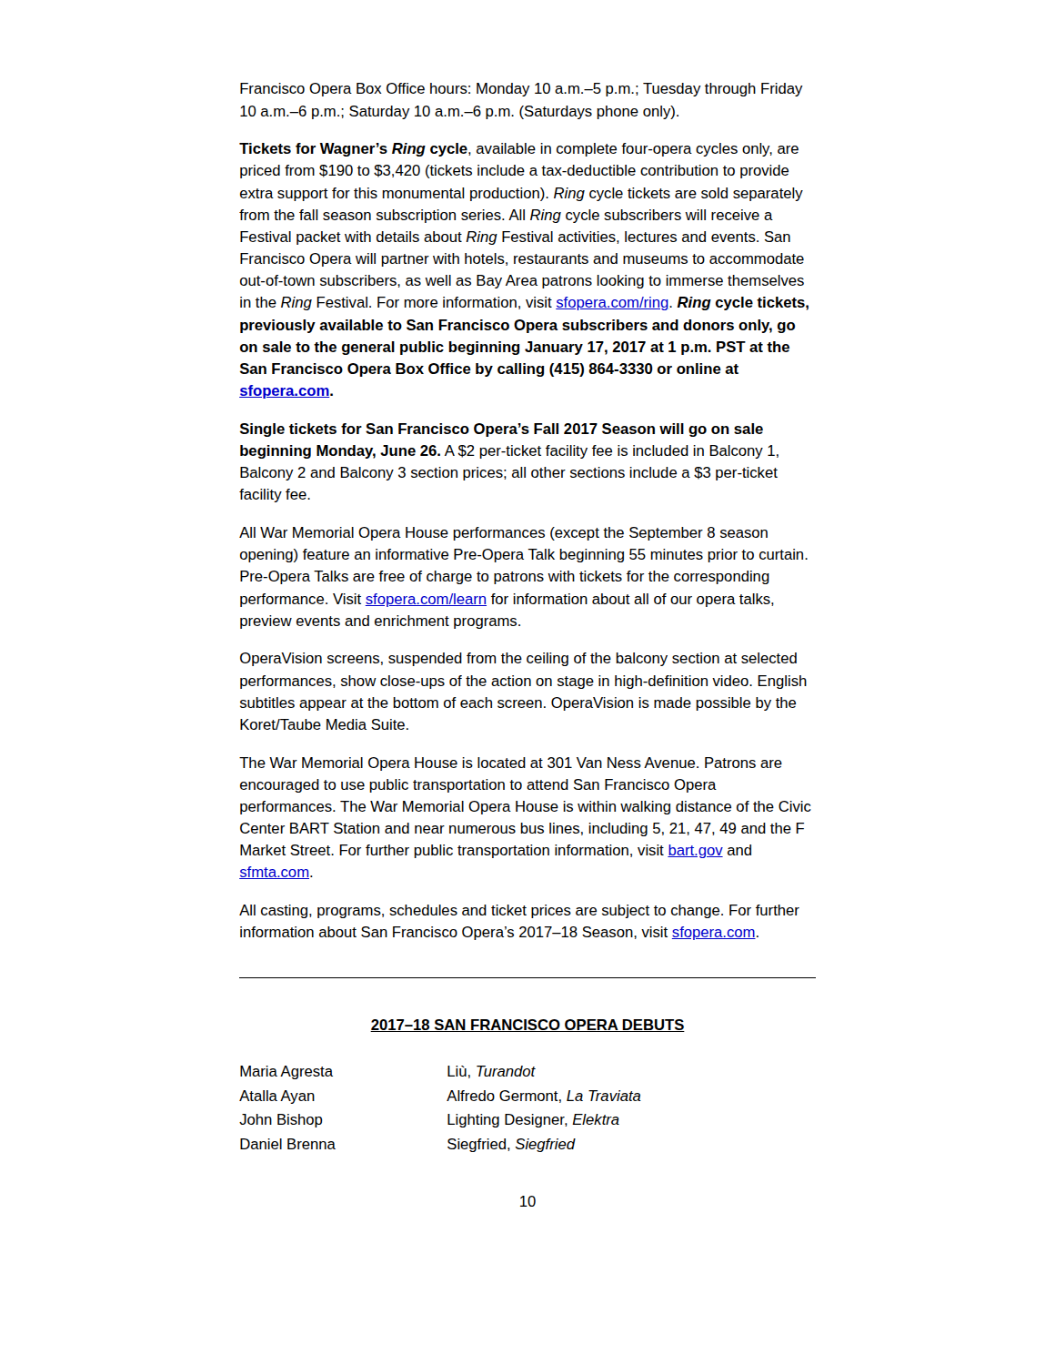Francisco Opera Box Office hours: Monday 10 a.m.–5 p.m.; Tuesday through Friday 10 a.m.–6 p.m.; Saturday 10 a.m.–6 p.m. (Saturdays phone only).
Tickets for Wagner’s Ring cycle, available in complete four-opera cycles only, are priced from $190 to $3,420 (tickets include a tax-deductible contribution to provide extra support for this monumental production). Ring cycle tickets are sold separately from the fall season subscription series. All Ring cycle subscribers will receive a Festival packet with details about Ring Festival activities, lectures and events. San Francisco Opera will partner with hotels, restaurants and museums to accommodate out-of-town subscribers, as well as Bay Area patrons looking to immerse themselves in the Ring Festival. For more information, visit sfopera.com/ring. Ring cycle tickets, previously available to San Francisco Opera subscribers and donors only, go on sale to the general public beginning January 17, 2017 at 1 p.m. PST at the San Francisco Opera Box Office by calling (415) 864-3330 or online at sfopera.com.
Single tickets for San Francisco Opera’s Fall 2017 Season will go on sale beginning Monday, June 26. A $2 per-ticket facility fee is included in Balcony 1, Balcony 2 and Balcony 3 section prices; all other sections include a $3 per-ticket facility fee.
All War Memorial Opera House performances (except the September 8 season opening) feature an informative Pre-Opera Talk beginning 55 minutes prior to curtain. Pre-Opera Talks are free of charge to patrons with tickets for the corresponding performance. Visit sfopera.com/learn for information about all of our opera talks, preview events and enrichment programs.
OperaVision screens, suspended from the ceiling of the balcony section at selected performances, show close-ups of the action on stage in high-definition video. English subtitles appear at the bottom of each screen. OperaVision is made possible by the Koret/Taube Media Suite.
The War Memorial Opera House is located at 301 Van Ness Avenue. Patrons are encouraged to use public transportation to attend San Francisco Opera performances. The War Memorial Opera House is within walking distance of the Civic Center BART Station and near numerous bus lines, including 5, 21, 47, 49 and the F Market Street. For further public transportation information, visit bart.gov and sfmta.com.
All casting, programs, schedules and ticket prices are subject to change. For further information about San Francisco Opera’s 2017–18 Season, visit sfopera.com.
2017–18 SAN FRANCISCO OPERA DEBUTS
| Maria Agresta | Liù, Turandot |
| Atalla Ayan | Alfredo Germont, La Traviata |
| John Bishop | Lighting Designer, Elektra |
| Daniel Brenna | Siegfried, Siegfried |
10